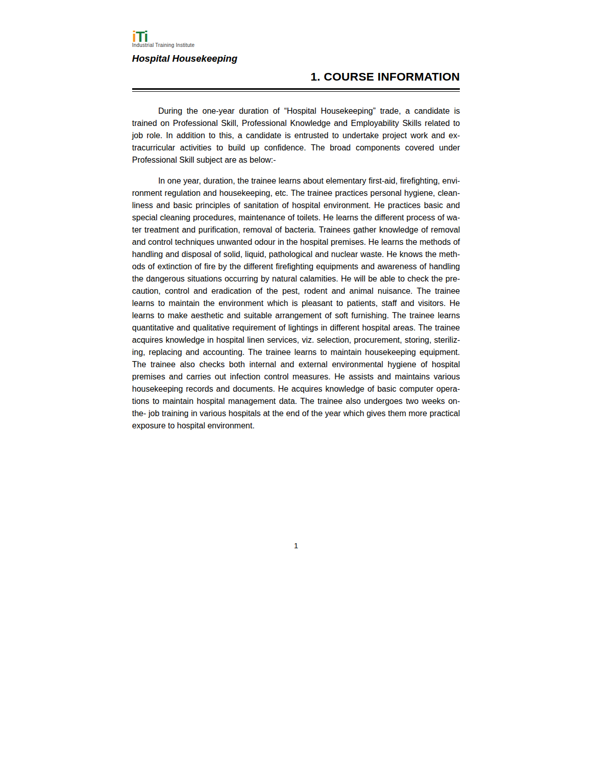iTi Industrial Training Institute
Hospital Housekeeping
1. COURSE INFORMATION
During the one-year duration of “Hospital Housekeeping” trade, a candidate is trained on Professional Skill, Professional Knowledge and Employability Skills related to job role. In addition to this, a candidate is entrusted to undertake project work and extracurricular activities to build up confidence. The broad components covered under Professional Skill subject are as below:-
In one year, duration, the trainee learns about elementary first-aid, firefighting, environment regulation and housekeeping, etc. The trainee practices personal hygiene, cleanliness and basic principles of sanitation of hospital environment. He practices basic and special cleaning procedures, maintenance of toilets. He learns the different process of water treatment and purification, removal of bacteria. Trainees gather knowledge of removal and control techniques unwanted odour in the hospital premises. He learns the methods of handling and disposal of solid, liquid, pathological and nuclear waste. He knows the methods of extinction of fire by the different firefighting equipments and awareness of handling the dangerous situations occurring by natural calamities. He will be able to check the precaution, control and eradication of the pest, rodent and animal nuisance. The trainee learns to maintain the environment which is pleasant to patients, staff and visitors. He learns to make aesthetic and suitable arrangement of soft furnishing. The trainee learns quantitative and qualitative requirement of lightings in different hospital areas. The trainee acquires knowledge in hospital linen services, viz. selection, procurement, storing, sterilizing, replacing and accounting. The trainee learns to maintain housekeeping equipment. The trainee also checks both internal and external environmental hygiene of hospital premises and carries out infection control measures. He assists and maintains various housekeeping records and documents. He acquires knowledge of basic computer operations to maintain hospital management data. The trainee also undergoes two weeks on-the- job training in various hospitals at the end of the year which gives them more practical exposure to hospital environment.
1